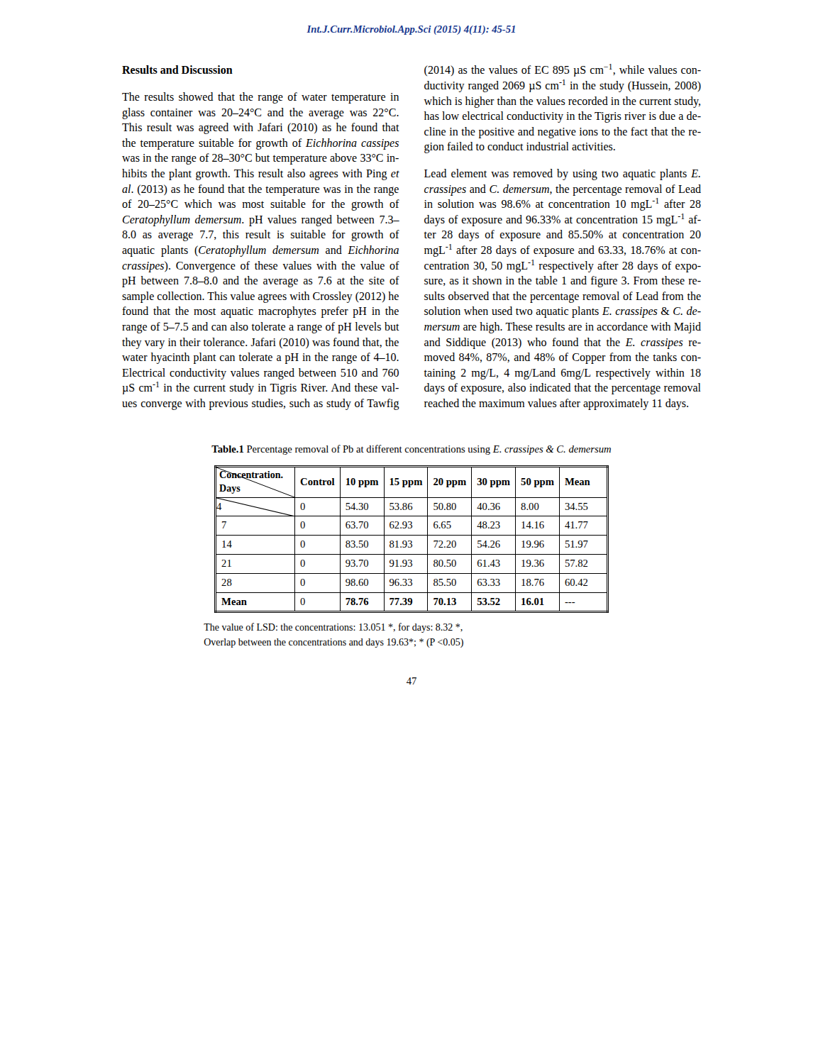Int.J.Curr.Microbiol.App.Sci (2015) 4(11): 45-51
Results and Discussion
The results showed that the range of water temperature in glass container was 20–24°C and the average was 22°C. This result was agreed with Jafari (2010) as he found that the temperature suitable for growth of Eichhorina cassipes was in the range of 28–30°C but temperature above 33°C inhibits the plant growth. This result also agrees with Ping et al. (2013) as he found that the temperature was in the range of 20–25°C which was most suitable for the growth of Ceratophyllum demersum. pH values ranged between 7.3–8.0 as average 7.7, this result is suitable for growth of aquatic plants (Ceratophyllum demersum and Eichhorina crassipes). Convergence of these values with the value of pH between 7.8–8.0 and the average as 7.6 at the site of sample collection. This value agrees with Crossley (2012) he found that the most aquatic macrophytes prefer pH in the range of 5–7.5 and can also tolerate a range of pH levels but they vary in their tolerance. Jafari (2010) was found that, the water hyacinth plant can tolerate a pH in the range of 4–10. Electrical conductivity values ranged between 510 and 760 µS cm-1 in the current study in Tigris River. And these values converge with previous studies, such as study of Tawfig (2014) as the values of EC 895 µS cm−1, while values conductivity ranged 2069 µS cm-1 in the study (Hussein, 2008) which is higher than the values recorded in the current study, has low electrical conductivity in the Tigris river is due a decline in the positive and negative ions to the fact that the region failed to conduct industrial activities.
Lead element was removed by using two aquatic plants E. crassipes and C. demersum, the percentage removal of Lead in solution was 98.6% at concentration 10 mgL-1 after 28 days of exposure and 96.33% at concentration 15 mgL-1 after 28 days of exposure and 85.50% at concentration 20 mgL-1 after 28 days of exposure and 63.33, 18.76% at concentration 30, 50 mgL-1 respectively after 28 days of exposure, as it shown in the table 1 and figure 3. From these results observed that the percentage removal of Lead from the solution when used two aquatic plants E. crassipes & C. demersum are high. These results are in accordance with Majid and Siddique (2013) who found that the E. crassipes removed 84%, 87%, and 48% of Copper from the tanks containing 2 mg/L, 4 mg/Land 6mg/L respectively within 18 days of exposure, also indicated that the percentage removal reached the maximum values after approximately 11 days.
Table.1 Percentage removal of Pb at different concentrations using E. crassipes & C. demersum
| Concentration. Days | Control | 10 ppm | 15 ppm | 20 ppm | 30 ppm | 50 ppm | Mean |
| --- | --- | --- | --- | --- | --- | --- | --- |
| 4 | 0 | 54.30 | 53.86 | 50.80 | 40.36 | 8.00 | 34.55 |
| 7 | 0 | 63.70 | 62.93 | 6.65 | 48.23 | 14.16 | 41.77 |
| 14 | 0 | 83.50 | 81.93 | 72.20 | 54.26 | 19.96 | 51.97 |
| 21 | 0 | 93.70 | 91.93 | 80.50 | 61.43 | 19.36 | 57.82 |
| 28 | 0 | 98.60 | 96.33 | 85.50 | 63.33 | 18.76 | 60.42 |
| Mean | 0 | 78.76 | 77.39 | 70.13 | 53.52 | 16.01 | --- |
The value of LSD: the concentrations: 13.051 *, for days: 8.32 *,
Overlap between the concentrations and days 19.63*; * (P <0.05)
47